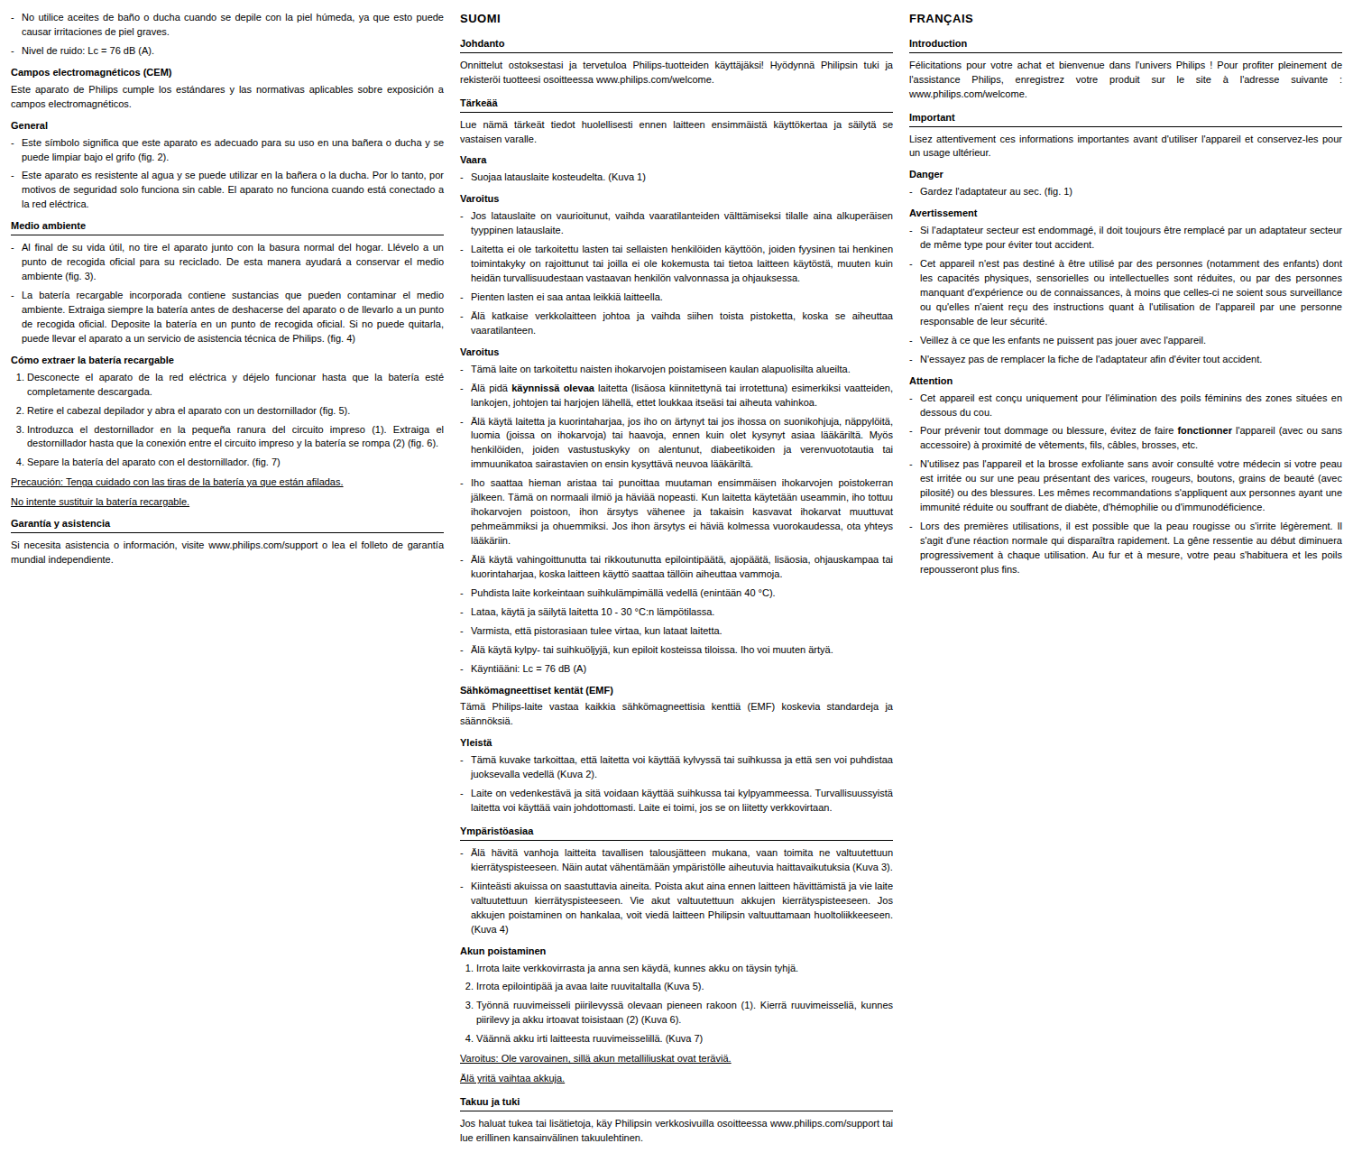No utilice aceites de baño o ducha cuando se depile con la piel húmeda, ya que esto puede causar irritaciones de piel graves.
Nivel de ruido: Lc = 76 dB (A).
Campos electromagnéticos (CEM)
Este aparato de Philips cumple los estándares y las normativas aplicables sobre exposición a campos electromagnéticos.
General
Este símbolo significa que este aparato es adecuado para su uso en una bañera o ducha y se puede limpiar bajo el grifo (fig. 2).
Este aparato es resistente al agua y se puede utilizar en la bañera o la ducha. Por lo tanto, por motivos de seguridad solo funciona sin cable. El aparato no funciona cuando está conectado a la red eléctrica.
Medio ambiente
Al final de su vida útil, no tire el aparato junto con la basura normal del hogar. Llévelo a un punto de recogida oficial para su reciclado. De esta manera ayudará a conservar el medio ambiente (fig. 3).
La batería recargable incorporada contiene sustancias que pueden contaminar el medio ambiente. Extraiga siempre la batería antes de deshacerse del aparato o de llevarlo a un punto de recogida oficial. Deposite la batería en un punto de recogida oficial. Si no puede quitarla, puede llevar el aparato a un servicio de asistencia técnica de Philips. (fig. 4)
Cómo extraer la batería recargable
Desconecte el aparato de la red eléctrica y déjelo funcionar hasta que la batería esté completamente descargada.
Retire el cabezal depilador y abra el aparato con un destornillador (fig. 5).
Introduzca el destornillador en la pequeña ranura del circuito impreso (1). Extraiga el destornillador hasta que la conexión entre el circuito impreso y la batería se rompa (2) (fig. 6).
Separe la batería del aparato con el destornillador. (fig. 7)
Precaución: Tenga cuidado con las tiras de la batería ya que están afiladas.
No intente sustituir la batería recargable.
Garantía y asistencia
Si necesita asistencia o información, visite www.philips.com/support o lea el folleto de garantía mundial independiente.
SUOMI
Johdanto
Onnittelut ostoksestasi ja tervetuloa Philips-tuotteiden käyttäjäksi! Hyödynnä Philipsin tuki ja rekisteröi tuotteesi osoitteessa www.philips.com/welcome.
Tärkeää
Lue nämä tärkeät tiedot huolellisesti ennen laitteen ensimmäistä käyttökertaa ja säilytä se vastaisen varalle.
Vaara
Suojaa latauslaite kosteudelta. (Kuva 1)
Varoitus
Jos latauslaite on vaurioitunut, vaihda vaaratilanteiden välttämiseksi tilalle aina alkuperäisen tyyppinen latauslaite.
Laitetta ei ole tarkoitettu lasten tai sellaisten henkilöiden käyttöön, joiden fyysinen tai henkinen toimintakyky on rajoittunut tai joilla ei ole kokemusta tai tietoa laitteen käytöstä, muuten kuin heidän turvallisuudestaan vastaavan henkilön valvonnassa ja ohjauksessa.
Pienten lasten ei saa antaa leikkiä laitteella.
Älä katkaise verkkolaitteen johtoa ja vaihda siihen toista pistoketta, koska se aiheuttaa vaaratilanteen.
Varoitus
Tämä laite on tarkoitettu naisten ihokarvojen poistamiseen kaulan alapuolisilta alueilta.
Älä pidä käynnissä olevaa laitetta (lisäosa kiinnitettynä tai irrotettuna) esimerkiksi vaatteiden, lankojen, johtojen tai harjojen lähellä, ettet loukkaa itseäsi tai aiheuta vahinkoa.
Älä käytä laitetta ja kuorintaharjaa, jos iho on ärtynyt tai jos ihossa on suonikohjuja, näppylöitä, luomia (joissa on ihokarvoja) tai haavoja, ennen kuin olet kysynyt asiaa lääkäriltä. Myös henkilöiden, joiden vastustuskyky on alentunut, diabeetikoiden ja verenvuototautia tai immuunikatoa sairastavien on ensin kysyttävä neuvoa lääkäriltä.
Iho saattaa hieman aristaa tai punoittaa muutaman ensimmäisen ihokarvojen poistokerran jälkeen. Tämä on normaali ilmiö ja häviää nopeasti. Kun laitetta käytetään useammin, iho tottuu ihokarvojen poistoon, ihon ärsytys vähenee ja takaisin kasvavat ihokarvat muuttuvat pehmeämmiksi ja ohuemmiksi. Jos ihon ärsytys ei häviä kolmessa vuorokaudessa, ota yhteys lääkäriin.
Älä käytä vahingoittunutta tai rikkoutunutta epilointipäätä, ajopäätä, lisäosia, ohjauskampaa tai kuorintaharjaa, koska laitteen käyttö saattaa tällöin aiheuttaa vammoja.
Puhdista laite korkeintaan suihkulämpimällä vedellä (enintään 40 °C).
Lataa, käytä ja säilytä laitetta 10 - 30 °C:n lämpötilassa.
Varmista, että pistorasiaan tulee virtaa, kun lataat laitetta.
Älä käytä kylpy- tai suihkuöljyjä, kun epiloit kosteissa tiloissa. Iho voi muuten ärtyä.
Käyntiääni: Lc = 76 dB (A)
Sähkömagneettiset kentät (EMF)
Tämä Philips-laite vastaa kaikkia sähkömagneettisia kenttiä (EMF) koskevia standardeja ja säännöksiä.
Yleistä
Tämä kuvake tarkoittaa, että laitetta voi käyttää kylvyssä tai suihkussa ja että sen voi puhdistaa juoksevalla vedellä (Kuva 2).
Laite on vedenkestävä ja sitä voidaan käyttää suihkussa tai kylpyammeessa. Turvallisuussyistä laitetta voi käyttää vain johdottomasti. Laite ei toimi, jos se on liitetty verkkovirtaan.
Ympäristöasiaa
Älä hävitä vanhoja laitteita tavallisen talousjätteen mukana, vaan toimita ne valtuutettuun kierrätyspisteeseen. Näin autat vähentämään ympäristölle aiheutuvia haittavaikutuksia (Kuva 3).
Kiinteästi akuissa on saastuttavia aineita. Poista akut aina ennen laitteen hävittämistä ja vie laite valtuutettuun kierrätyspisteeseen. Vie akut valtuutettuun akkujen kierrätyspisteeseen. Jos akkujen poistaminen on hankalaa, voit viedä laitteen Philipsin valtuuttamaan huoltoliikkeeseen. (Kuva 4)
Akun poistaminen
Irrota laite verkkovirrasta ja anna sen käydä, kunnes akku on täysin tyhjä.
Irrota epilointipää ja avaa laite ruuvitaltalla (Kuva 5).
Työnnä ruuvimeisseli piirilevyssä olevaan pieneen rakoon (1). Kierrä ruuvimeisseliä, kunnes piirilevy ja akku irtoavat toisistaan (2) (Kuva 6).
Väännä akku irti laitteesta ruuvimeisselillä. (Kuva 7)
Varoitus: Ole varovainen, sillä akun metalliliuskat ovat teräviä.
Älä yritä vaihtaa akkuja.
Takuu ja tuki
Jos haluat tukea tai lisätietoja, käy Philipsin verkkosivuilla osoitteessa www.philips.com/support tai lue erillinen kansainvälinen takuulehtinen.
FRANÇAIS
Introduction
Félicitations pour votre achat et bienvenue dans l'univers Philips ! Pour profiter pleinement de l'assistance Philips, enregistrez votre produit sur le site à l'adresse suivante : www.philips.com/welcome.
Important
Lisez attentivement ces informations importantes avant d'utiliser l'appareil et conservez-les pour un usage ultérieur.
Danger
Gardez l'adaptateur au sec. (fig. 1)
Avertissement
Si l'adaptateur secteur est endommagé, il doit toujours être remplacé par un adaptateur secteur de même type pour éviter tout accident.
Cet appareil n'est pas destiné à être utilisé par des personnes (notamment des enfants) dont les capacités physiques, sensorielles ou intellectuelles sont réduites, ou par des personnes manquant d'expérience ou de connaissances, à moins que celles-ci ne soient sous surveillance ou qu'elles n'aient reçu des instructions quant à l'utilisation de l'appareil par une personne responsable de leur sécurité.
Veillez à ce que les enfants ne puissent pas jouer avec l'appareil.
N'essayez pas de remplacer la fiche de l'adaptateur afin d'éviter tout accident.
Attention
Cet appareil est conçu uniquement pour l'élimination des poils féminins des zones situées en dessous du cou.
Pour prévenir tout dommage ou blessure, évitez de faire fonctionner l'appareil (avec ou sans accessoire) à proximité de vêtements, fils, câbles, brosses, etc.
N'utilisez pas l'appareil et la brosse exfoliante sans avoir consulté votre médecin si votre peau est irritée ou sur une peau présentant des varices, rougeurs, boutons, grains de beauté (avec pilosité) ou des blessures. Les mêmes recommandations s'appliquent aux personnes ayant une immunité réduite ou souffrant de diabète, d'hémophilie ou d'immunodéficience.
Lors des premières utilisations, il est possible que la peau rougisse ou s'irrite légèrement. Il s'agit d'une réaction normale qui disparaîtra rapidement. La gêne ressentie au début diminuera progressivement à chaque utilisation. Au fur et à mesure, votre peau s'habituera et les poils repousseront plus fins.